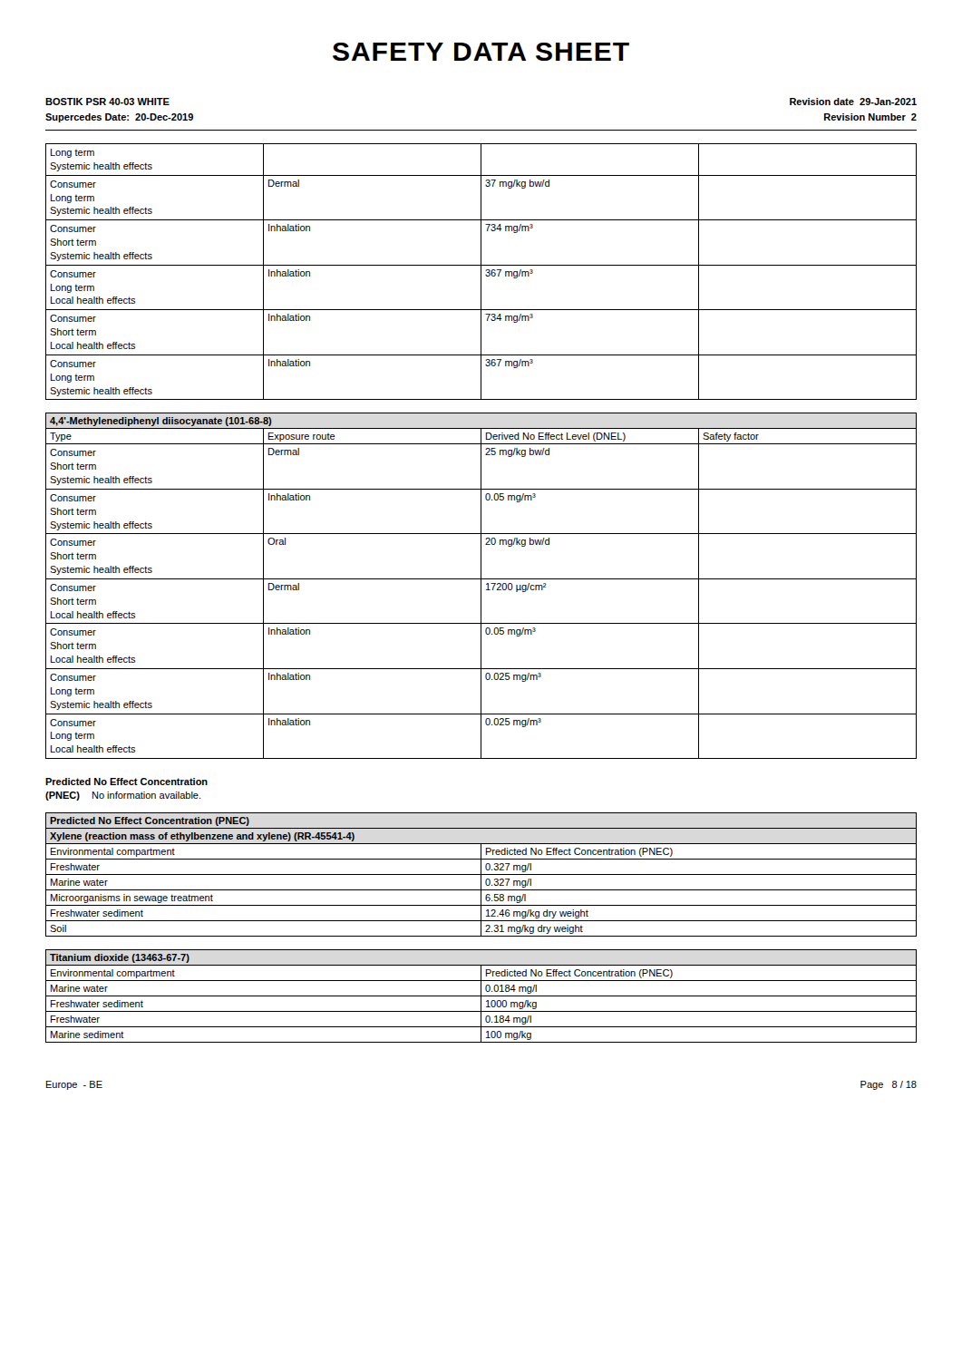SAFETY DATA SHEET
BOSTIK PSR 40-03 WHITE
Supercedes Date: 20-Dec-2019
Revision date 29-Jan-2021
Revision Number 2
| Long term Systemic health effects | | | |
| Consumer Long term Systemic health effects | Dermal | 37 mg/kg bw/d | |
| Consumer Short term Systemic health effects | Inhalation | 734 mg/m³ | |
| Consumer Long term Local health effects | Inhalation | 367 mg/m³ | |
| Consumer Short term Local health effects | Inhalation | 734 mg/m³ | |
| Consumer Long term Systemic health effects | Inhalation | 367 mg/m³ | |
| 4,4'-Methylenediphenyl diisocyanate (101-68-8) |
| Type | Exposure route | Derived No Effect Level (DNEL) | Safety factor |
| Consumer Short term Systemic health effects | Dermal | 25 mg/kg bw/d | |
| Consumer Short term Systemic health effects | Inhalation | 0.05 mg/m³ | |
| Consumer Short term Systemic health effects | Oral | 20 mg/kg bw/d | |
| Consumer Short term Local health effects | Dermal | 17200 µg/cm² | |
| Consumer Short term Local health effects | Inhalation | 0.05 mg/m³ | |
| Consumer Long term Systemic health effects | Inhalation | 0.025 mg/m³ | |
| Consumer Long term Local health effects | Inhalation | 0.025 mg/m³ | |
Predicted No Effect Concentration
(PNEC) No information available.
| Predicted No Effect Concentration (PNEC) |
| Xylene (reaction mass of ethylbenzene and xylene) (RR-45541-4) |
| Environmental compartment | Predicted No Effect Concentration (PNEC) |
| Freshwater | 0.327 mg/l |
| Marine water | 0.327 mg/l |
| Microorganisms in sewage treatment | 6.58 mg/l |
| Freshwater sediment | 12.46 mg/kg dry weight |
| Soil | 2.31 mg/kg dry weight |
| Titanium dioxide (13463-67-7) |
| Environmental compartment | Predicted No Effect Concentration (PNEC) |
| Marine water | 0.0184 mg/l |
| Freshwater sediment | 1000 mg/kg |
| Freshwater | 0.184 mg/l |
| Marine sediment | 100 mg/kg |
Europe - BE
Page 8 / 18